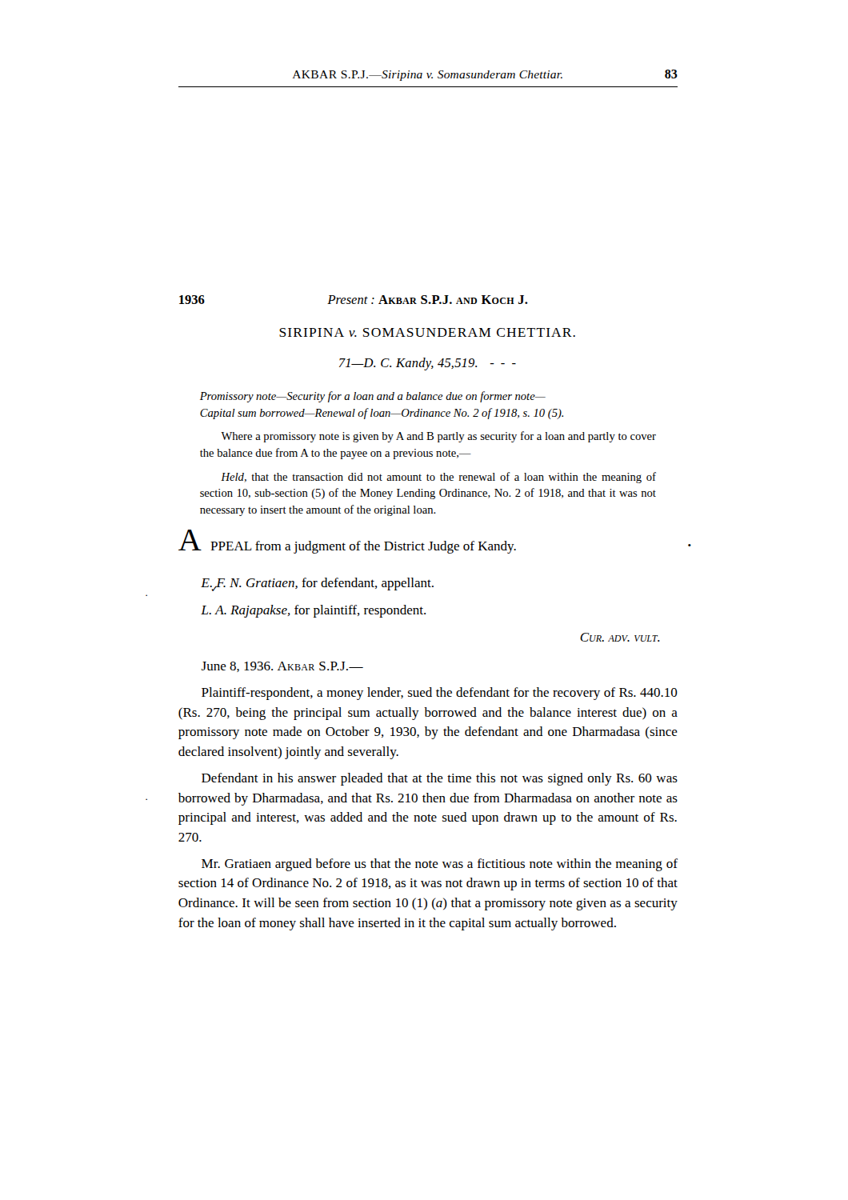AKBAR S.P.J.—Siripina v. Somasunderam Chettiar. 83
1936 Present : Akbar S.P.J. and Koch J.
SIRIPINA v. SOMASUNDERAM CHETTIAR.
71—D. C. Kandy, 45,519. - - -
Promissory note—Security for a loan and a balance due on former note—
Capital sum borrowed—Renewal of loan—Ordinance No. 2 of 1918, s. 10 (5).
Where a promissory note is given by A and B partly as security for a loan and partly to cover the balance due from A to the payee on a previous note,—
Held, that the transaction did not amount to the renewal of a loan within the meaning of section 10, sub-section (5) of the Money Lending Ordinance, No. 2 of 1918, and that it was not necessary to insert the amount of the original loan.
A
PPEAL from a judgment of the District Judge of Kandy.
•
E. F. N. Gratiaen, for defendant, appellant.✓
L. A. Rajapakse, for plaintiff, respondent.
Cur. adv. vult.
June 8, 1936. Akbar S.P.J.—
Plaintiff-respondent, a money lender, sued the defendant for the recovery of Rs. 440.10 (Rs. 270, being the principal sum actually borrowed and the balance interest due) on a promissory note made on October 9, 1930, by the defendant and one Dharmadasa (since declared insolvent) jointly and severally.
Defendant in his answer pleaded that at the time this not was signed only Rs. 60 was borrowed by Dharmadasa, and that Rs. 210 then due from Dharmadasa on another note as principal and interest, was added and the note sued upon drawn up to the amount of Rs. 270.
Mr. Gratiaen argued before us that the note was a fictitious note within the meaning of section 14 of Ordinance No. 2 of 1918, as it was not drawn up in terms of section 10 of that Ordinance. It will be seen from section 10 (1) (a) that a promissory note given as a security for the loan of money shall have inserted in it the capital sum actually borrowed.
. .